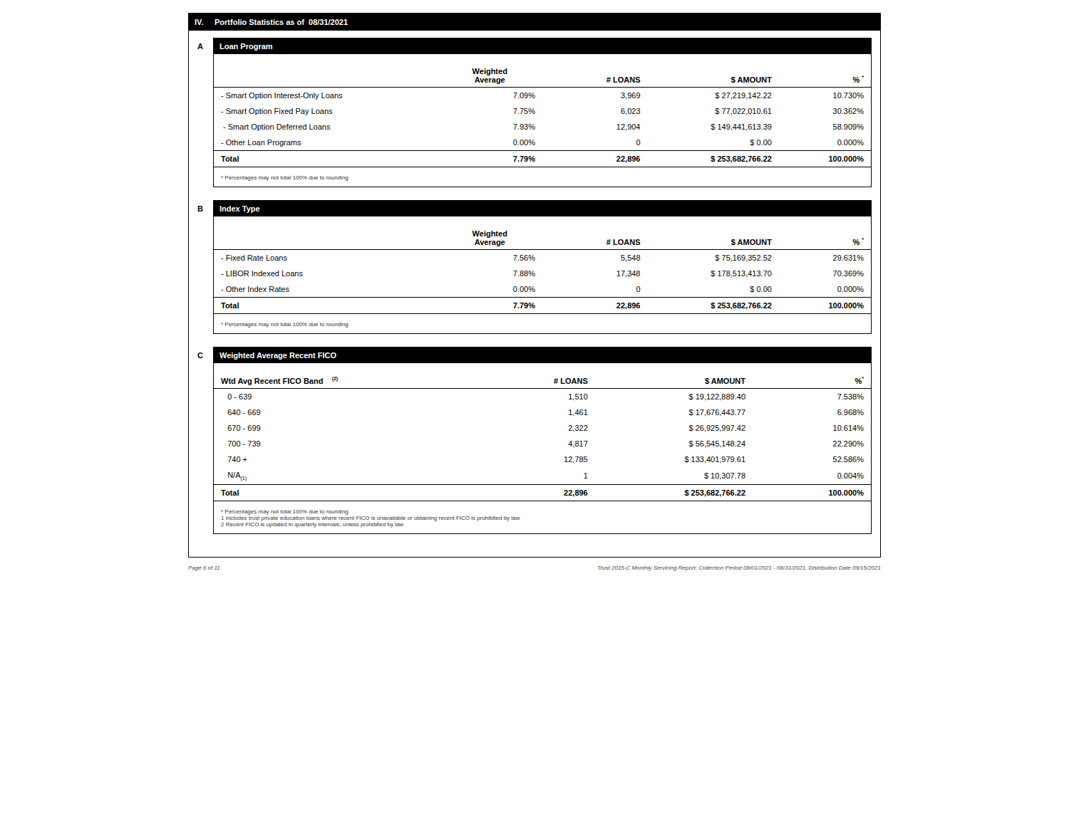IV. Portfolio Statistics as of 08/31/2021
A
Loan Program
| | Weighted Average | # LOANS | $ AMOUNT | % * |
| --- | --- | --- | --- | --- |
| - Smart Option Interest-Only Loans | 7.09% | 3,969 | $ 27,219,142.22 | 10.730% |
| - Smart Option Fixed Pay Loans | 7.75% | 6,023 | $ 77,022,010.61 | 30.362% |
| - Smart Option Deferred Loans | 7.93% | 12,904 | $ 149,441,613.39 | 58.909% |
| - Other Loan Programs | 0.00% | 0 | $ 0.00 | 0.000% |
| Total | 7.79% | 22,896 | $ 253,682,766.22 | 100.000% |
* Percentages may not total 100% due to rounding
B
Index Type
| | Weighted Average | # LOANS | $ AMOUNT | % * |
| --- | --- | --- | --- | --- |
| - Fixed Rate Loans | 7.56% | 5,548 | $ 75,169,352.52 | 29.631% |
| - LIBOR Indexed Loans | 7.88% | 17,348 | $ 178,513,413.70 | 70.369% |
| - Other Index Rates | 0.00% | 0 | $ 0.00 | 0.000% |
| Total | 7.79% | 22,896 | $ 253,682,766.22 | 100.000% |
* Percentages may not total 100% due to rounding
C
Weighted Average Recent FICO
| Wtd Avg Recent FICO Band (2) | # LOANS | $ AMOUNT | % * |
| --- | --- | --- | --- |
| 0 - 639 | 1,510 | $ 19,122,889.40 | 7.538% |
| 640 - 669 | 1,461 | $ 17,676,443.77 | 6.968% |
| 670 - 699 | 2,322 | $ 26,925,997.42 | 10.614% |
| 700 - 739 | 4,817 | $ 56,545,148.24 | 22.290% |
| 740 + | 12,785 | $ 133,401,979.61 | 52.586% |
| N/A (1) | 1 | $ 10,307.78 | 0.004% |
| Total | 22,896 | $ 253,682,766.22 | 100.000% |
* Percentages may not total 100% due to rounding
1 Includes trust private education loans where recent FICO is unavailable or obtaining recent FICO is prohibited by law
2 Recent FICO is updated in quarterly intervals; unless prohibited by law
Page 6 of 11
Trust 2015-C Monthly Servicing Report: Collection Period 08/01/2021 - 08/31/2021, Distribution Date 09/15/2021